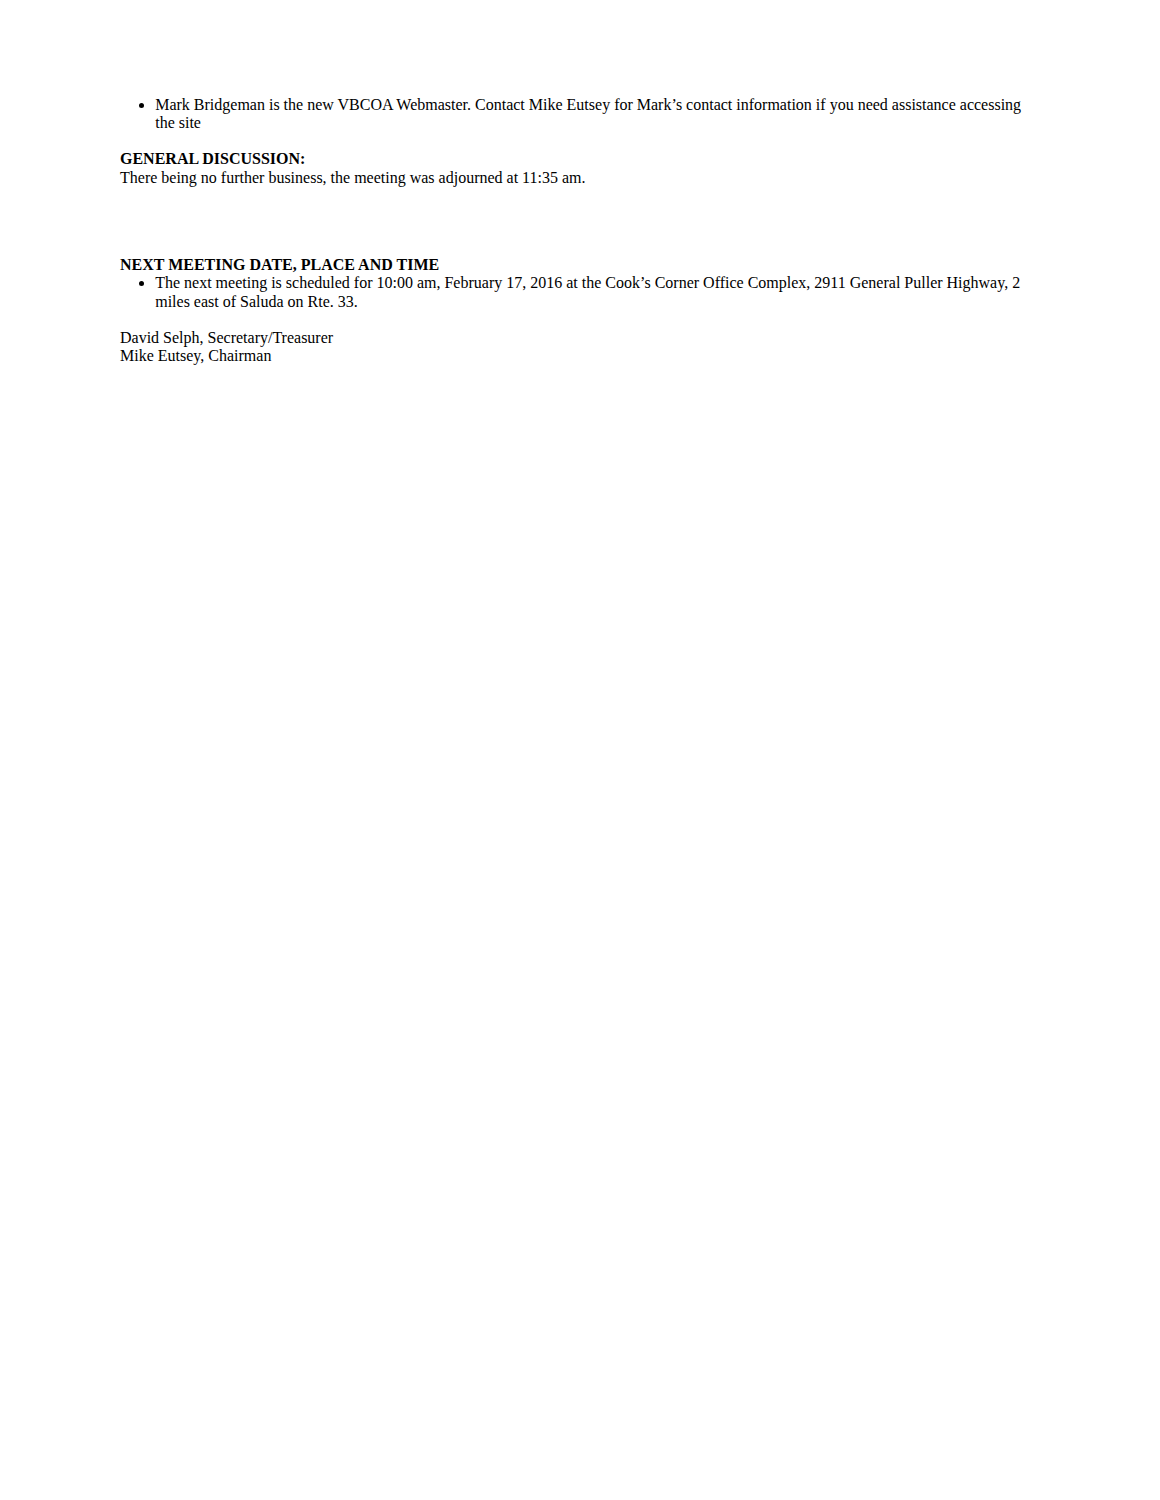Mark Bridgeman is the new VBCOA Webmaster. Contact Mike Eutsey for Mark’s contact information if you need assistance accessing the site
General Discussion:
There being no further business, the meeting was adjourned at 11:35 am.
Next Meeting Date, Place and Time
The next meeting is scheduled for 10:00 am, February 17, 2016 at the Cook’s Corner Office Complex, 2911 General Puller Highway, 2 miles east of Saluda on Rte. 33.
David Selph, Secretary/Treasurer
Mike Eutsey, Chairman